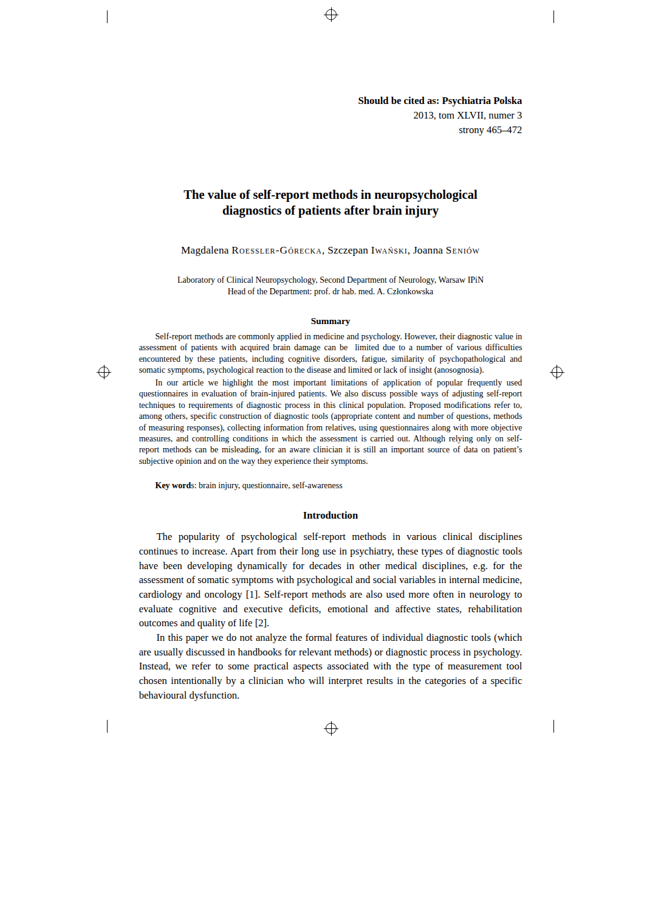Should be cited as: Psychiatria Polska
2013, tom XLVII, numer 3
strony 465–472
The value of self-report methods in neuropsychological
diagnostics of patients after brain injury
Magdalena Roessler-Górecka, Szczepan Iwański, Joanna Seniów
Laboratory of Clinical Neuropsychology, Second Department of Neurology, Warsaw IPiN
Head of the Department: prof. dr hab. med. A. Członkowska
Summary
Self-report methods are commonly applied in medicine and psychology. However, their diagnostic value in assessment of patients with acquired brain damage can be limited due to a number of various difficulties encountered by these patients, including cognitive disorders, fatigue, similarity of psychopathological and somatic symptoms, psychological reaction to the disease and limited or lack of insight (anosognosia).
In our article we highlight the most important limitations of application of popular frequently used questionnaires in evaluation of brain-injured patients. We also discuss possible ways of adjusting self-report techniques to requirements of diagnostic process in this clinical population. Proposed modifications refer to, among others, specific construction of diagnostic tools (appropriate content and number of questions, methods of measuring responses), collecting information from relatives, using questionnaires along with more objective measures, and controlling conditions in which the assessment is carried out. Although relying only on self-report methods can be misleading, for an aware clinician it is still an important source of data on patient’s subjective opinion and on the way they experience their symptoms.
Key words: brain injury, questionnaire, self-awareness
Introduction
The popularity of psychological self-report methods in various clinical disciplines continues to increase. Apart from their long use in psychiatry, these types of diagnostic tools have been developing dynamically for decades in other medical disciplines, e.g. for the assessment of somatic symptoms with psychological and social variables in internal medicine, cardiology and oncology [1]. Self-report methods are also used more often in neurology to evaluate cognitive and executive deficits, emotional and affective states, rehabilitation outcomes and quality of life [2].
In this paper we do not analyze the formal features of individual diagnostic tools (which are usually discussed in handbooks for relevant methods) or diagnostic process in psychology. Instead, we refer to some practical aspects associated with the type of measurement tool chosen intentionally by a clinician who will interpret results in the categories of a specific behavioural dysfunction.